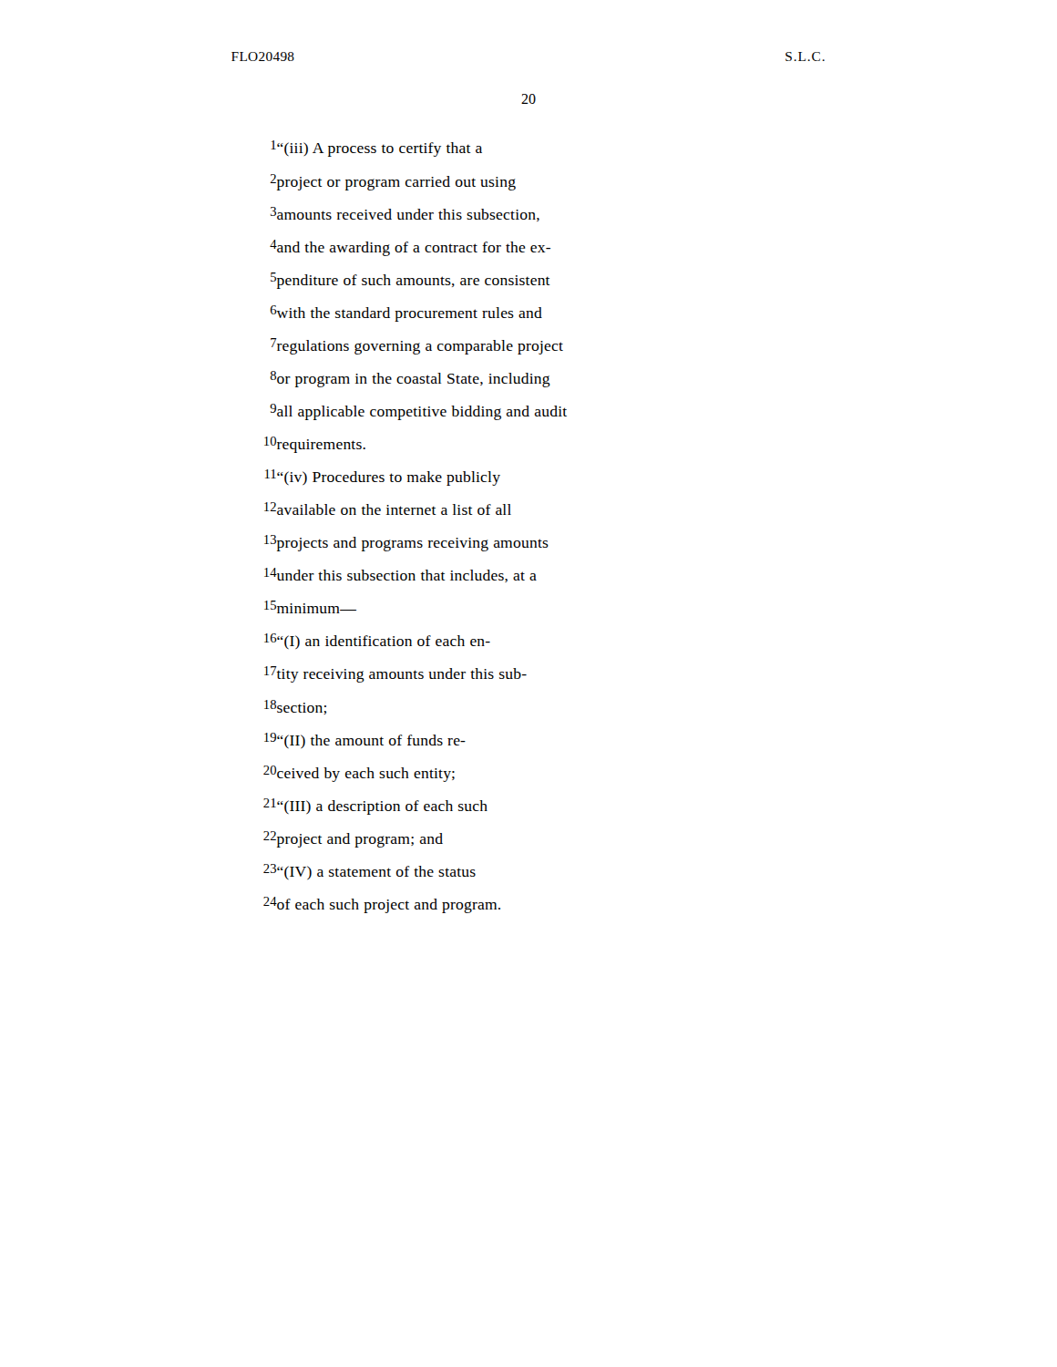FLO20498 S.L.C.
20
| 1 | “(iii) A process to certify that a |
| 2 | project or program carried out using |
| 3 | amounts received under this subsection, |
| 4 | and the awarding of a contract for the ex- |
| 5 | penditure of such amounts, are consistent |
| 6 | with the standard procurement rules and |
| 7 | regulations governing a comparable project |
| 8 | or program in the coastal State, including |
| 9 | all applicable competitive bidding and audit |
| 10 | requirements. |
| 11 | “(iv) Procedures to make publicly |
| 12 | available on the internet a list of all |
| 13 | projects and programs receiving amounts |
| 14 | under this subsection that includes, at a |
| 15 | minimum— |
| 16 | “(I) an identification of each en- |
| 17 | tity receiving amounts under this sub- |
| 18 | section; |
| 19 | “(II) the amount of funds re- |
| 20 | ceived by each such entity; |
| 21 | “(III) a description of each such |
| 22 | project and program; and |
| 23 | “(IV) a statement of the status |
| 24 | of each such project and program. |